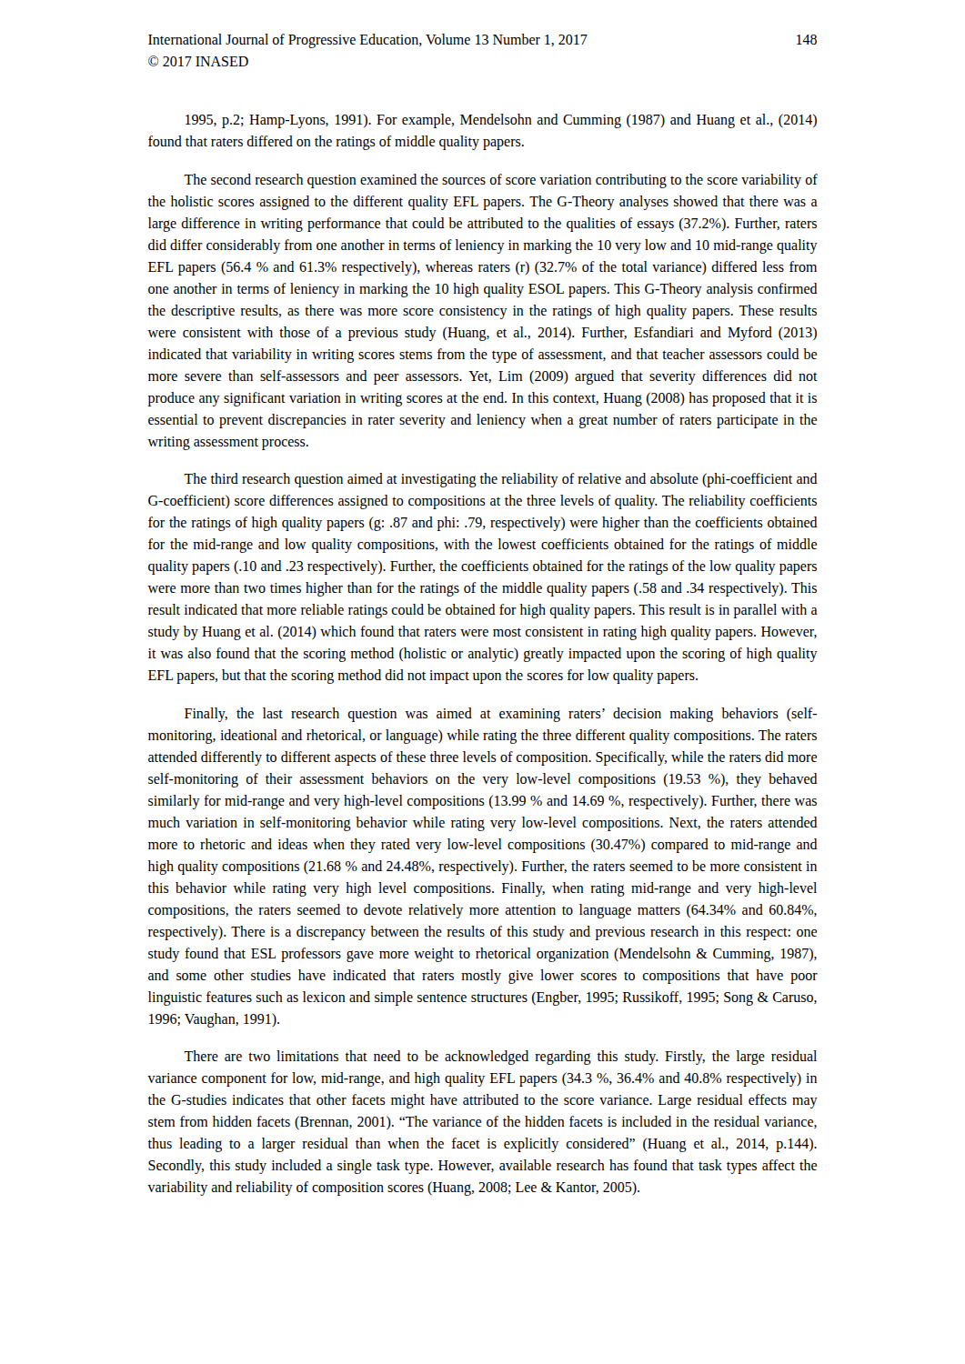148 International Journal of Progressive Education, Volume 13 Number 1, 2017 © 2017 INASED
1995, p.2; Hamp-Lyons, 1991). For example, Mendelsohn and Cumming (1987) and Huang et al., (2014) found that raters differed on the ratings of middle quality papers.
The second research question examined the sources of score variation contributing to the score variability of the holistic scores assigned to the different quality EFL papers. The G-Theory analyses showed that there was a large difference in writing performance that could be attributed to the qualities of essays (37.2%). Further, raters did differ considerably from one another in terms of leniency in marking the 10 very low and 10 mid-range quality EFL papers (56.4 % and 61.3% respectively), whereas raters (r) (32.7% of the total variance) differed less from one another in terms of leniency in marking the 10 high quality ESOL papers. This G-Theory analysis confirmed the descriptive results, as there was more score consistency in the ratings of high quality papers. These results were consistent with those of a previous study (Huang, et al., 2014). Further, Esfandiari and Myford (2013) indicated that variability in writing scores stems from the type of assessment, and that teacher assessors could be more severe than self-assessors and peer assessors. Yet, Lim (2009) argued that severity differences did not produce any significant variation in writing scores at the end. In this context, Huang (2008) has proposed that it is essential to prevent discrepancies in rater severity and leniency when a great number of raters participate in the writing assessment process.
The third research question aimed at investigating the reliability of relative and absolute (phi-coefficient and G-coefficient) score differences assigned to compositions at the three levels of quality. The reliability coefficients for the ratings of high quality papers (g: .87 and phi: .79, respectively) were higher than the coefficients obtained for the mid-range and low quality compositions, with the lowest coefficients obtained for the ratings of middle quality papers (.10 and .23 respectively). Further, the coefficients obtained for the ratings of the low quality papers were more than two times higher than for the ratings of the middle quality papers (.58 and .34 respectively). This result indicated that more reliable ratings could be obtained for high quality papers. This result is in parallel with a study by Huang et al. (2014) which found that raters were most consistent in rating high quality papers. However, it was also found that the scoring method (holistic or analytic) greatly impacted upon the scoring of high quality EFL papers, but that the scoring method did not impact upon the scores for low quality papers.
Finally, the last research question was aimed at examining raters’ decision making behaviors (self-monitoring, ideational and rhetorical, or language) while rating the three different quality compositions. The raters attended differently to different aspects of these three levels of composition. Specifically, while the raters did more self-monitoring of their assessment behaviors on the very low-level compositions (19.53 %), they behaved similarly for mid-range and very high-level compositions (13.99 % and 14.69 %, respectively). Further, there was much variation in self-monitoring behavior while rating very low-level compositions. Next, the raters attended more to rhetoric and ideas when they rated very low-level compositions (30.47%) compared to mid-range and high quality compositions (21.68 % and 24.48%, respectively). Further, the raters seemed to be more consistent in this behavior while rating very high level compositions. Finally, when rating mid-range and very high-level compositions, the raters seemed to devote relatively more attention to language matters (64.34% and 60.84%, respectively). There is a discrepancy between the results of this study and previous research in this respect: one study found that ESL professors gave more weight to rhetorical organization (Mendelsohn & Cumming, 1987), and some other studies have indicated that raters mostly give lower scores to compositions that have poor linguistic features such as lexicon and simple sentence structures (Engber, 1995; Russikoff, 1995; Song & Caruso, 1996; Vaughan, 1991).
There are two limitations that need to be acknowledged regarding this study. Firstly, the large residual variance component for low, mid-range, and high quality EFL papers (34.3 %, 36.4% and 40.8% respectively) in the G-studies indicates that other facets might have attributed to the score variance. Large residual effects may stem from hidden facets (Brennan, 2001). “The variance of the hidden facets is included in the residual variance, thus leading to a larger residual than when the facet is explicitly considered” (Huang et al., 2014, p.144). Secondly, this study included a single task type. However, available research has found that task types affect the variability and reliability of composition scores (Huang, 2008; Lee & Kantor, 2005).